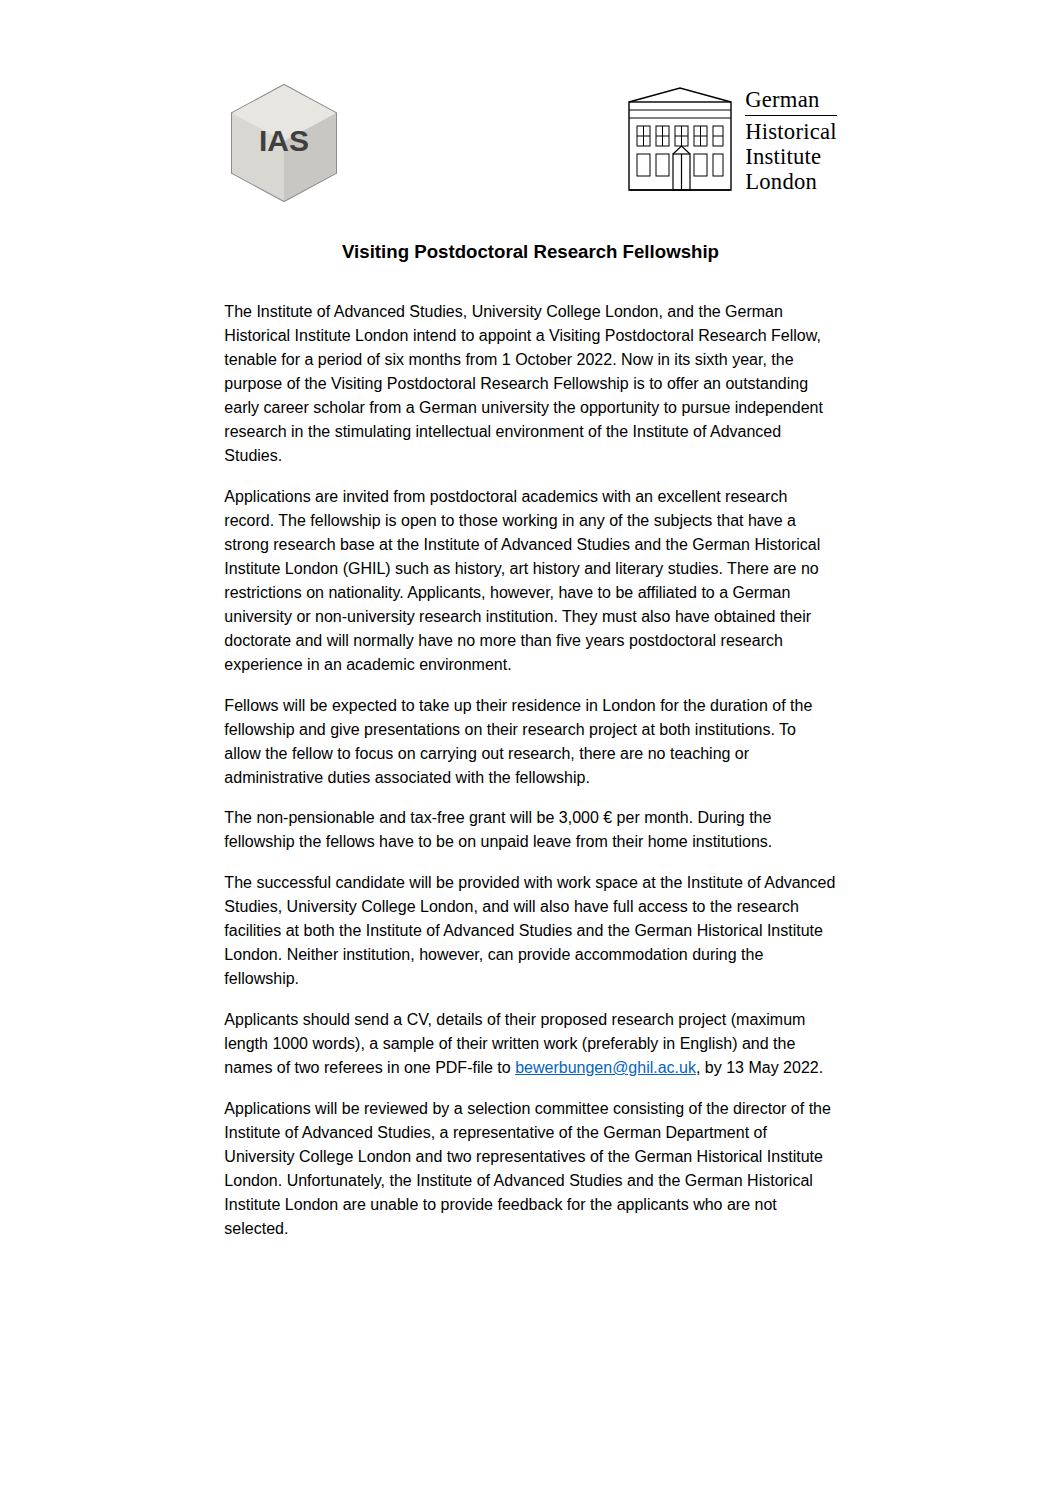IAS
German
Historical
Institute
London
Visiting Postdoctoral Research Fellowship
The Institute of Advanced Studies, University College London, and the German Historical Institute London intend to appoint a Visiting Postdoctoral Research Fellow, tenable for a period of six months from 1 October 2022. Now in its sixth year, the purpose of the Visiting Postdoctoral Research Fellowship is to offer an outstanding early career scholar from a German university the opportunity to pursue independent research in the stimulating intellectual environment of the Institute of Advanced Studies.
Applications are invited from postdoctoral academics with an excellent research record. The fellowship is open to those working in any of the subjects that have a strong research base at the Institute of Advanced Studies and the German Historical Institute London (GHIL) such as history, art history and literary studies. There are no restrictions on nationality. Applicants, however, have to be affiliated to a German university or non-university research institution. They must also have obtained their doctorate and will normally have no more than five years postdoctoral research experience in an academic environment.
Fellows will be expected to take up their residence in London for the duration of the fellowship and give presentations on their research project at both institutions. To allow the fellow to focus on carrying out research, there are no teaching or administrative duties associated with the fellowship.
The non-pensionable and tax-free grant will be 3,000 € per month. During the fellowship the fellows have to be on unpaid leave from their home institutions.
The successful candidate will be provided with work space at the Institute of Advanced Studies, University College London, and will also have full access to the research facilities at both the Institute of Advanced Studies and the German Historical Institute London. Neither institution, however, can provide accommodation during the fellowship.
Applicants should send a CV, details of their proposed research project (maximum length 1000 words), a sample of their written work (preferably in English) and the names of two referees in one PDF-file to bewerbungen@ghil.ac.uk, by 13 May 2022.
Applications will be reviewed by a selection committee consisting of the director of the Institute of Advanced Studies, a representative of the German Department of University College London and two representatives of the German Historical Institute London. Unfortunately, the Institute of Advanced Studies and the German Historical Institute London are unable to provide feedback for the applicants who are not selected.